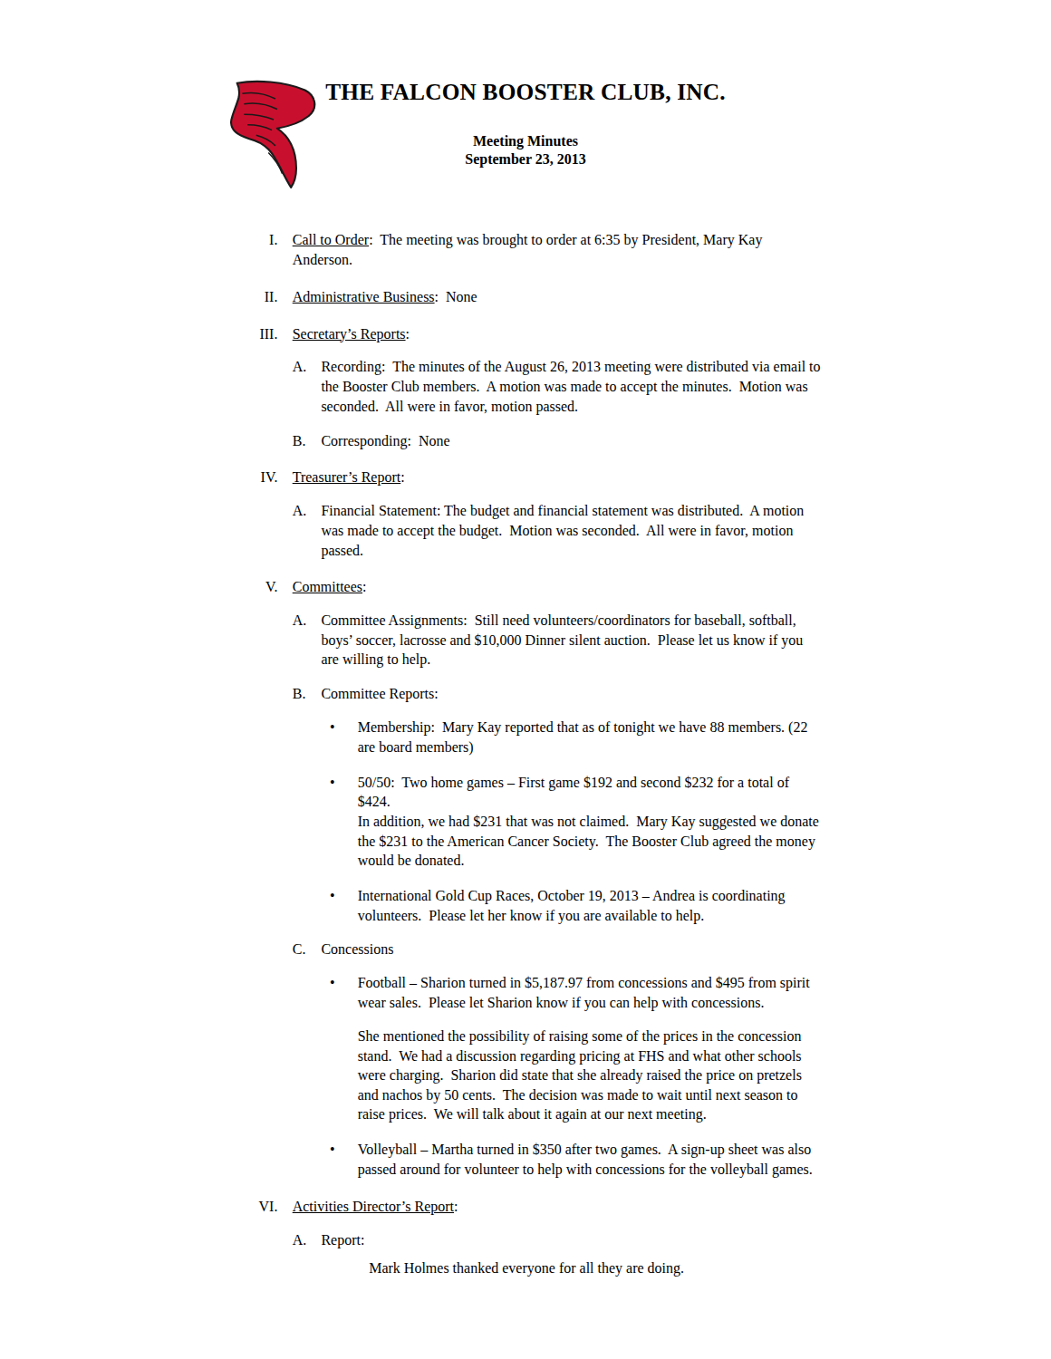THE FALCON BOOSTER CLUB, INC.
Meeting Minutes
September 23, 2013
I.
Call to Order: The meeting was brought to order at 6:35 by President, Mary Kay Anderson.
II.
Administrative Business: None
III.
Secretary’s Reports:
A.
Recording: The minutes of the August 26, 2013 meeting were distributed via email to the Booster Club members. A motion was made to accept the minutes. Motion was seconded. All were in favor, motion passed.
B.
Corresponding: None
IV.
Treasurer’s Report:
A.
Financial Statement: The budget and financial statement was distributed. A motion was made to accept the budget. Motion was seconded. All were in favor, motion passed.
V.
Committees:
A.
Committee Assignments: Still need volunteers/coordinators for baseball, softball, boys’ soccer, lacrosse and $10,000 Dinner silent auction. Please let us know if you are willing to help.
B.
Committee Reports:
Membership: Mary Kay reported that as of tonight we have 88 members. (22 are board members)
50/50: Two home games – First game $192 and second $232 for a total of $424.
In addition, we had $231 that was not claimed. Mary Kay suggested we donate the $231 to the American Cancer Society. The Booster Club agreed the money would be donated.
International Gold Cup Races, October 19, 2013 – Andrea is coordinating volunteers. Please let her know if you are available to help.
C.
Concessions
Football – Sharion turned in $5,187.97 from concessions and $495 from spirit wear sales. Please let Sharion know if you can help with concessions.
She mentioned the possibility of raising some of the prices in the concession stand. We had a discussion regarding pricing at FHS and what other schools were charging. Sharion did state that she already raised the price on pretzels and nachos by 50 cents. The decision was made to wait until next season to raise prices. We will talk about it again at our next meeting.
Volleyball – Martha turned in $350 after two games. A sign-up sheet was also passed around for volunteer to help with concessions for the volleyball games.
VI.
Activities Director’s Report:
A.
Report:
Mark Holmes thanked everyone for all they are doing.